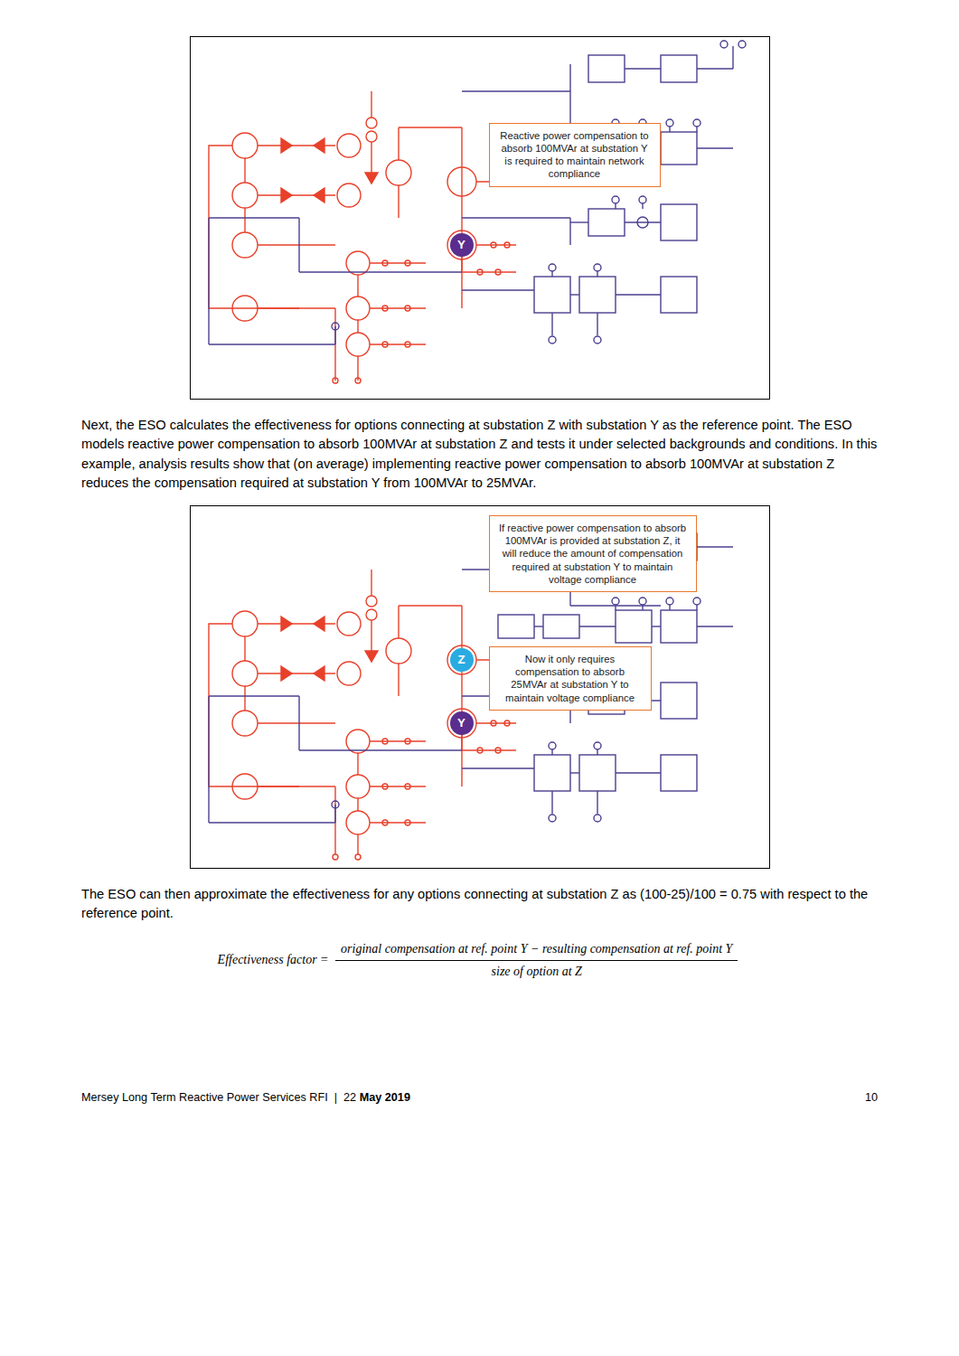Reactive power compensation to absorb 100MVAr at substation Y is required to maintain network compliance
Y
Next, the ESO calculates the effectiveness for options connecting at substation Z with substation Y as the reference point. The ESO models reactive power compensation to absorb 100MVAr at substation Z and tests it under selected backgrounds and conditions. In this example, analysis results show that (on average) implementing reactive power compensation to absorb 100MVAr at substation Z reduces the compensation required at substation Y from 100MVAr to 25MVAr.
If reactive power compensation to absorb 100MVAr is provided at substation Z, it will reduce the amount of compensation required at substation Y to maintain voltage compliance
Z
Now it only requires compensation to absorb 25MVAr at substation Y to maintain voltage compliance
Y
The ESO can then approximate the effectiveness for any options connecting at substation Z as (100-25)/100 = 0.75 with respect to the reference point.
Effectiveness factor = original compensation at ref. point Y − resulting compensation at ref. point Y size of option at Z
Mersey Long Term Reactive Power Services RFI | 22 May 2019
10